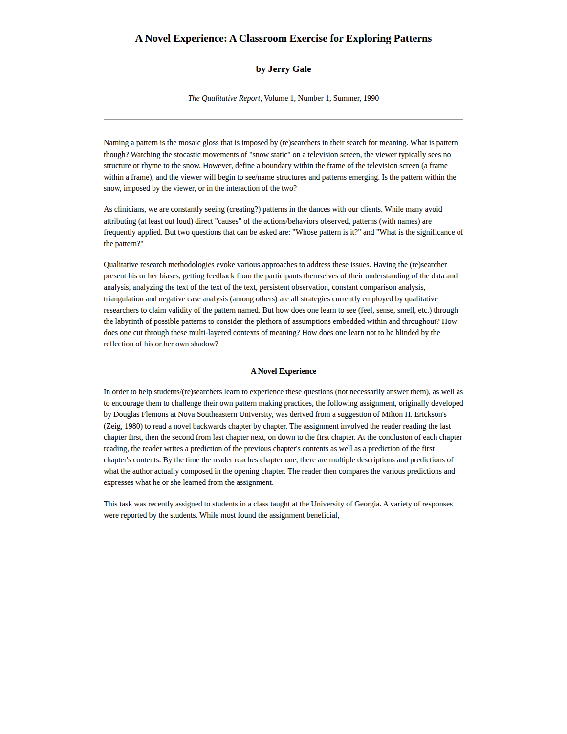A Novel Experience: A Classroom Exercise for Exploring Patterns
by Jerry Gale
The Qualitative Report, Volume 1, Number 1, Summer, 1990
Naming a pattern is the mosaic gloss that is imposed by (re)searchers in their search for meaning. What is pattern though? Watching the stocastic movements of "snow static" on a television screen, the viewer typically sees no structure or rhyme to the snow. However, define a boundary within the frame of the television screen (a frame within a frame), and the viewer will begin to see/name structures and patterns emerging. Is the pattern within the snow, imposed by the viewer, or in the interaction of the two?
As clinicians, we are constantly seeing (creating?) patterns in the dances with our clients. While many avoid attributing (at least out loud) direct "causes" of the actions/behaviors observed, patterns (with names) are frequently applied. But two questions that can be asked are: "Whose pattern is it?" and "What is the significance of the pattern?"
Qualitative research methodologies evoke various approaches to address these issues. Having the (re)searcher present his or her biases, getting feedback from the participants themselves of their understanding of the data and analysis, analyzing the text of the text of the text, persistent observation, constant comparison analysis, triangulation and negative case analysis (among others) are all strategies currently employed by qualitative researchers to claim validity of the pattern named. But how does one learn to see (feel, sense, smell, etc.) through the labyrinth of possible patterns to consider the plethora of assumptions embedded within and throughout? How does one cut through these multi-layered contexts of meaning? How does one learn not to be blinded by the reflection of his or her own shadow?
A Novel Experience
In order to help students/(re)searchers learn to experience these questions (not necessarily answer them), as well as to encourage them to challenge their own pattern making practices, the following assignment, originally developed by Douglas Flemons at Nova Southeastern University, was derived from a suggestion of Milton H. Erickson's (Zeig, 1980) to read a novel backwards chapter by chapter. The assignment involved the reader reading the last chapter first, then the second from last chapter next, on down to the first chapter. At the conclusion of each chapter reading, the reader writes a prediction of the previous chapter's contents as well as a prediction of the first chapter's contents. By the time the reader reaches chapter one, there are multiple descriptions and predictions of what the author actually composed in the opening chapter. The reader then compares the various predictions and expresses what he or she learned from the assignment.
This task was recently assigned to students in a class taught at the University of Georgia. A variety of responses were reported by the students. While most found the assignment beneficial,